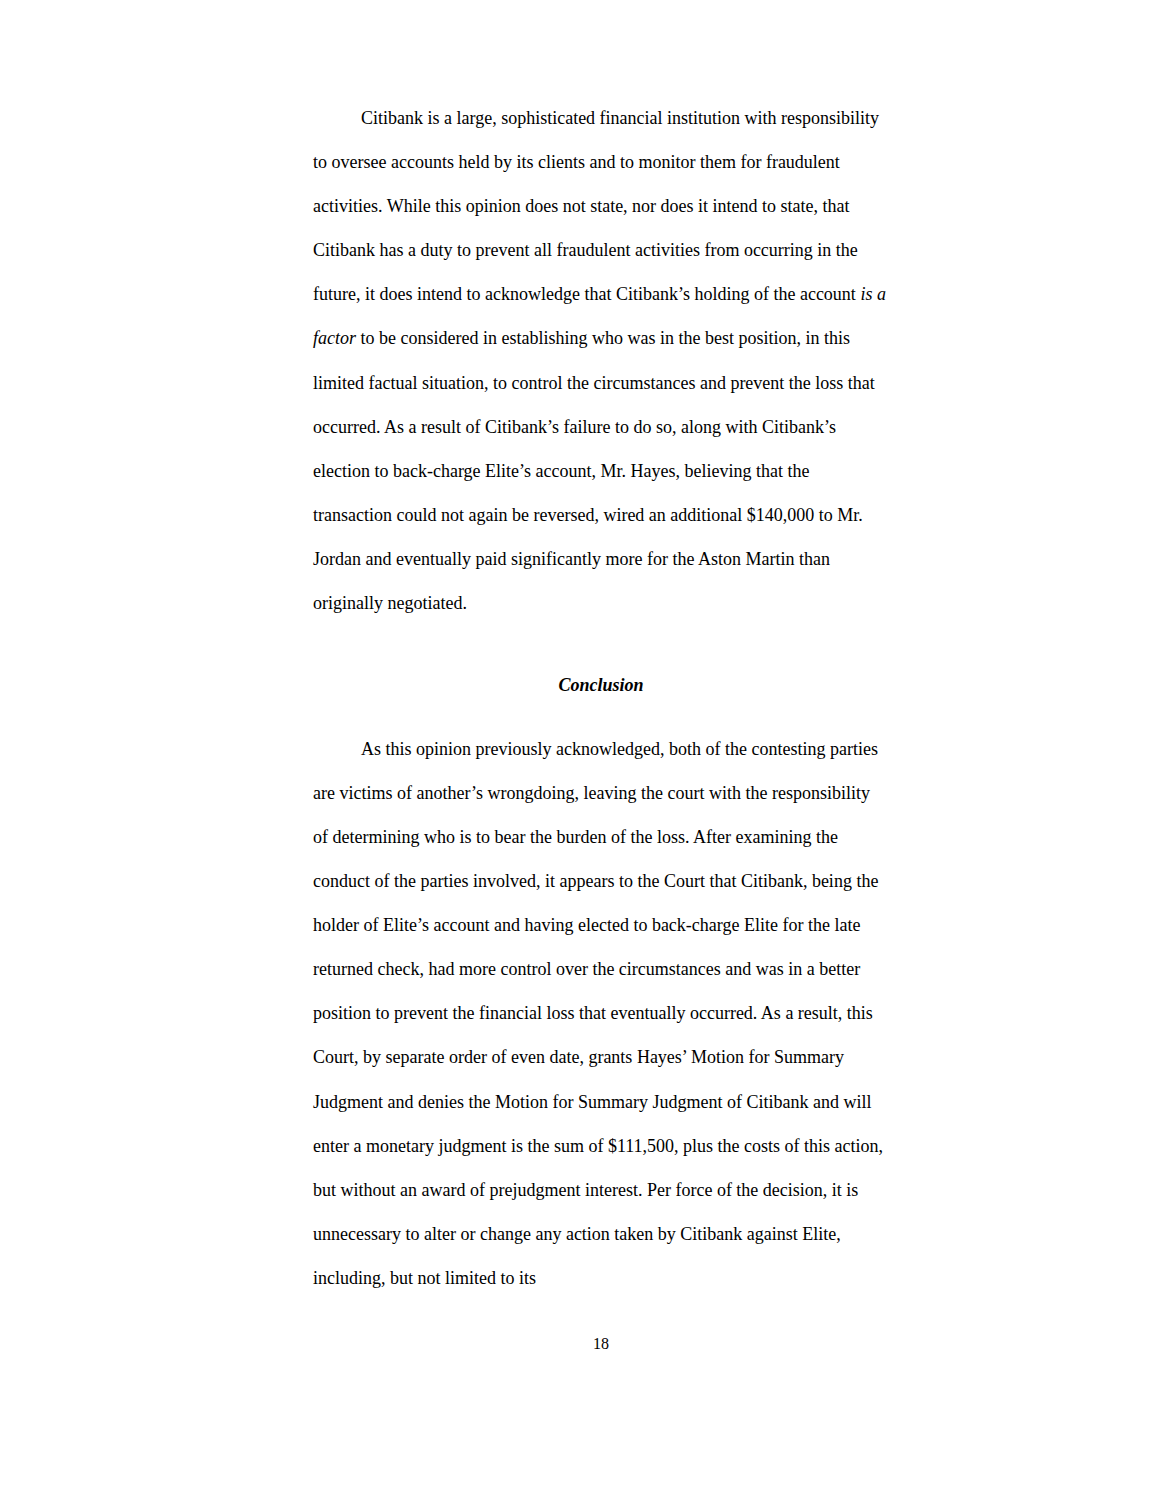Citibank is a large, sophisticated financial institution with responsibility to oversee accounts held by its clients and to monitor them for fraudulent activities. While this opinion does not state, nor does it intend to state, that Citibank has a duty to prevent all fraudulent activities from occurring in the future, it does intend to acknowledge that Citibank’s holding of the account is a factor to be considered in establishing who was in the best position, in this limited factual situation, to control the circumstances and prevent the loss that occurred. As a result of Citibank’s failure to do so, along with Citibank’s election to back-charge Elite’s account, Mr. Hayes, believing that the transaction could not again be reversed, wired an additional $140,000 to Mr. Jordan and eventually paid significantly more for the Aston Martin than originally negotiated.
Conclusion
As this opinion previously acknowledged, both of the contesting parties are victims of another’s wrongdoing, leaving the court with the responsibility of determining who is to bear the burden of the loss. After examining the conduct of the parties involved, it appears to the Court that Citibank, being the holder of Elite’s account and having elected to back-charge Elite for the late returned check, had more control over the circumstances and was in a better position to prevent the financial loss that eventually occurred. As a result, this Court, by separate order of even date, grants Hayes’ Motion for Summary Judgment and denies the Motion for Summary Judgment of Citibank and will enter a monetary judgment is the sum of $111,500, plus the costs of this action, but without an award of prejudgment interest. Per force of the decision, it is unnecessary to alter or change any action taken by Citibank against Elite, including, but not limited to its
18